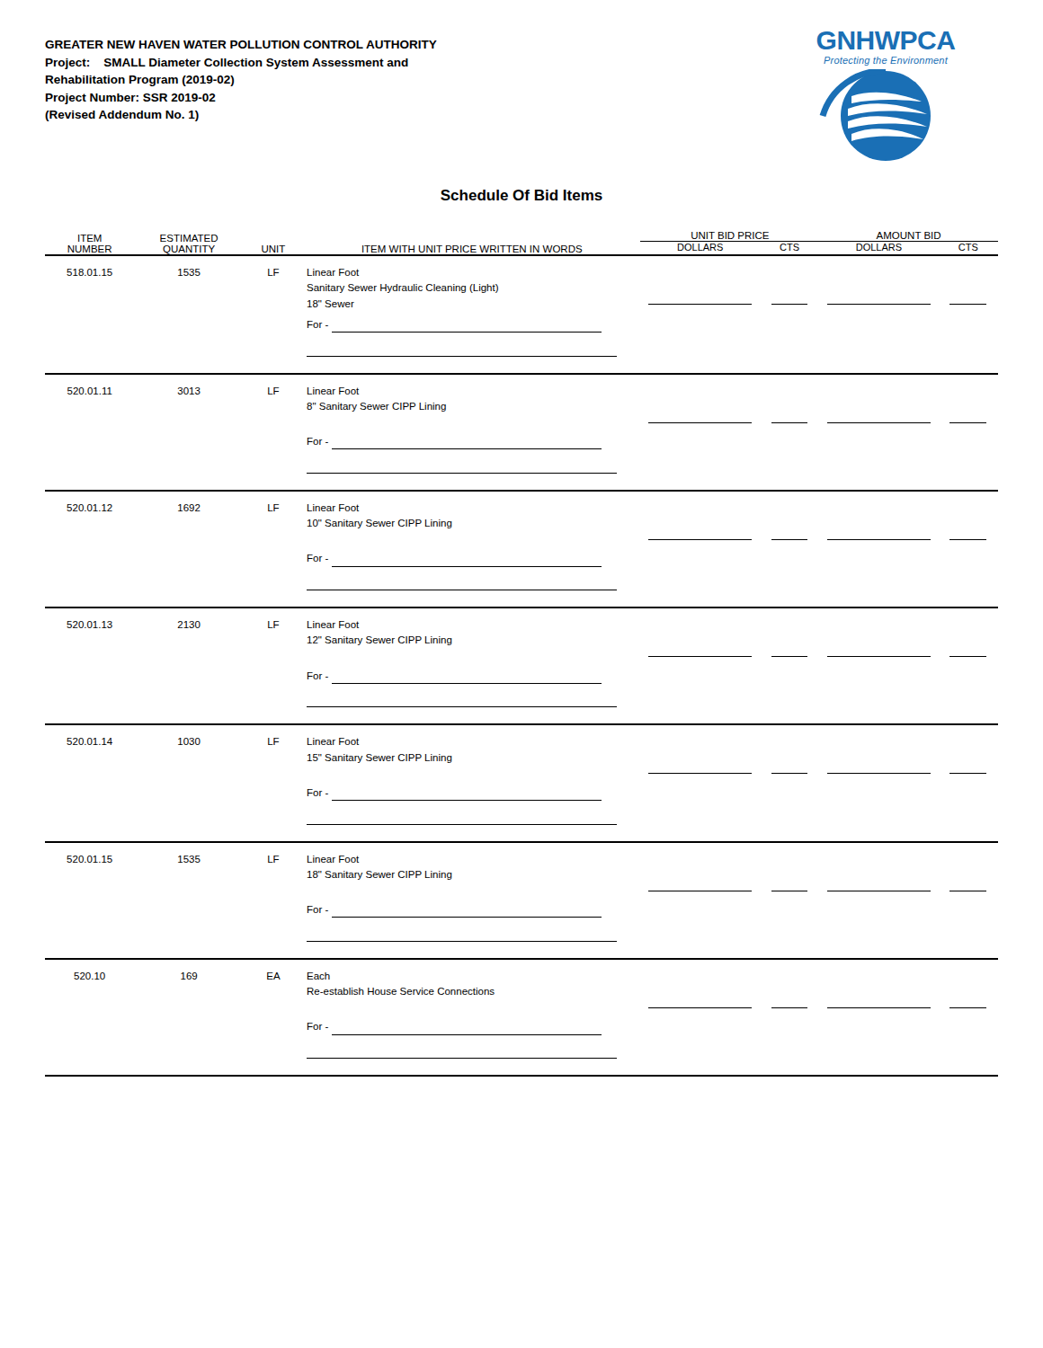GREATER NEW HAVEN WATER POLLUTION CONTROL AUTHORITY
Project: SMALL Diameter Collection System Assessment and
Rehabilitation Program (2019-02)
Project Number: SSR 2019-02
(Revised Addendum No. 1)
GNHWPCA
Protecting the Environment
Schedule Of Bid Items
| ITEM NUMBER | ESTIMATED QUANTITY | UNIT | ITEM WITH UNIT PRICE WRITTEN IN WORDS | UNIT BID PRICE | AMOUNT BID |
| --- | --- | --- | --- | --- | --- |
| DOLLARS | CTS | DOLLARS | CTS |
| 518.01.15 | 1535 | LF | Linear Foot Sanitary Sewer Hydraulic Cleaning (Light) 18" Sewer For - | | | | |
| 520.01.11 | 3013 | LF | Linear Foot 8" Sanitary Sewer CIPP Lining For - | | | | |
| 520.01.12 | 1692 | LF | Linear Foot 10" Sanitary Sewer CIPP Lining For - | | | | |
| 520.01.13 | 2130 | LF | Linear Foot 12" Sanitary Sewer CIPP Lining For - | | | | |
| 520.01.14 | 1030 | LF | Linear Foot 15" Sanitary Sewer CIPP Lining For - | | | | |
| 520.01.15 | 1535 | LF | Linear Foot 18" Sanitary Sewer CIPP Lining For - | | | | |
| 520.10 | 169 | EA | Each Re-establish House Service Connections For - | | | | |